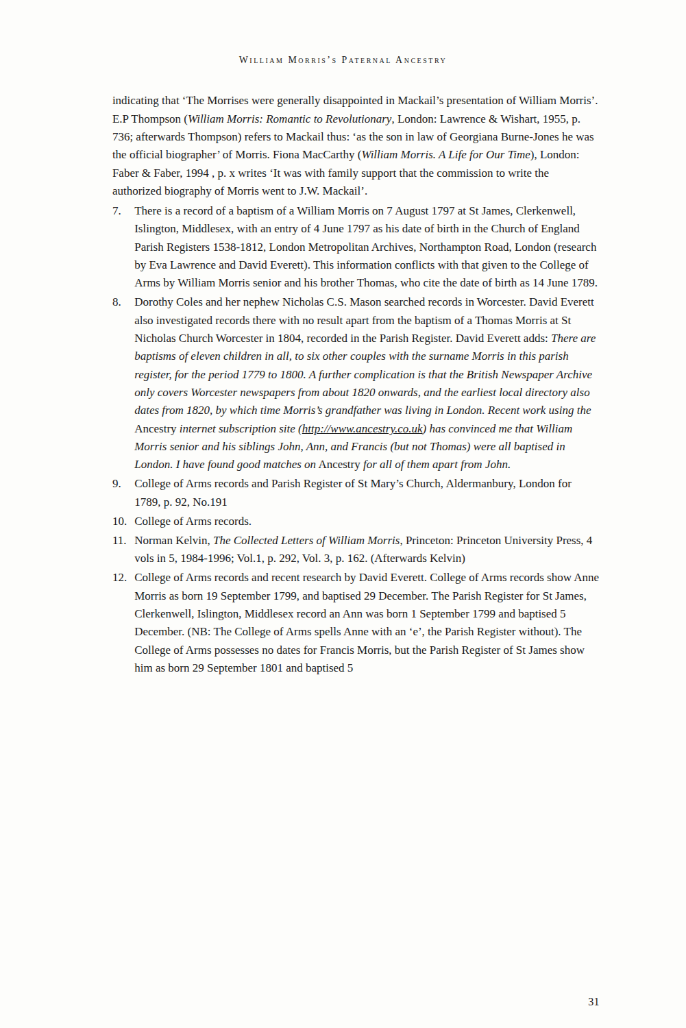William Morris’s Paternal Ancestry
indicating that ‘The Morrises were generally disappointed in Mackail’s presentation of William Morris’. E.P Thompson (William Morris: Romantic to Revolutionary, London: Lawrence & Wishart, 1955, p. 736; afterwards Thompson) refers to Mackail thus: ‘as the son in law of Georgiana Burne-Jones he was the official biographer’ of Morris. Fiona MacCarthy (William Morris. A Life for Our Time), London: Faber & Faber, 1994 , p. x writes ‘It was with family support that the commission to write the authorized biography of Morris went to J.W. Mackail’.
7. There is a record of a baptism of a William Morris on 7 August 1797 at St James, Clerkenwell, Islington, Middlesex, with an entry of 4 June 1797 as his date of birth in the Church of England Parish Registers 1538-1812, London Metropolitan Archives, Northampton Road, London (research by Eva Lawrence and David Everett). This information conflicts with that given to the College of Arms by William Morris senior and his brother Thomas, who cite the date of birth as 14 June 1789.
8. Dorothy Coles and her nephew Nicholas C.S. Mason searched records in Worcester. David Everett also investigated records there with no result apart from the baptism of a Thomas Morris at St Nicholas Church Worcester in 1804, recorded in the Parish Register. David Everett adds: There are baptisms of eleven children in all, to six other couples with the surname Morris in this parish register, for the period 1779 to 1800. A further complication is that the British Newspaper Archive only covers Worcester newspapers from about 1820 onwards, and the earliest local directory also dates from 1820, by which time Morris’s grandfather was living in London. Recent work using the Ancestry internet subscription site (http://www.ancestry.co.uk) has convinced me that William Morris senior and his siblings John, Ann, and Francis (but not Thomas) were all baptised in London. I have found good matches on Ancestry for all of them apart from John.
9. College of Arms records and Parish Register of St Mary’s Church, Aldermanbury, London for 1789, p. 92, No.191
10. College of Arms records.
11. Norman Kelvin, The Collected Letters of William Morris, Princeton: Princeton University Press, 4 vols in 5, 1984-1996; Vol.1, p. 292, Vol. 3, p. 162. (Afterwards Kelvin)
12. College of Arms records and recent research by David Everett. College of Arms records show Anne Morris as born 19 September 1799, and baptised 29 December. The Parish Register for St James, Clerkenwell, Islington, Middlesex record an Ann was born 1 September 1799 and baptised 5 December. (NB: The College of Arms spells Anne with an ‘e’, the Parish Register without). The College of Arms possesses no dates for Francis Morris, but the Parish Register of St James show him as born 29 September 1801 and baptised 5
31